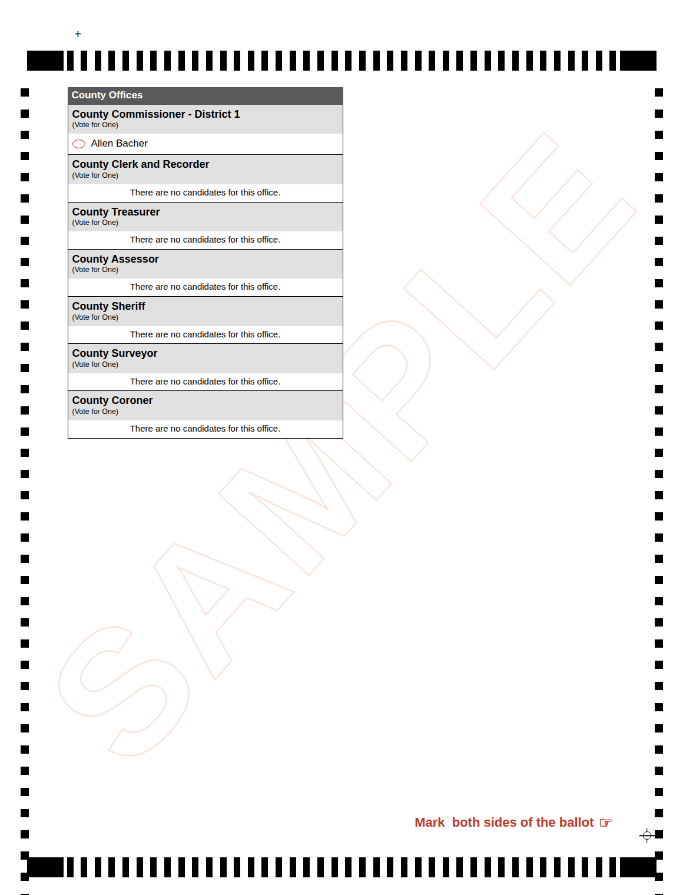+
SAMPLE
County Offices
County Commissioner - District 1
(Vote for One)
Allen Bacher
County Clerk and Recorder
(Vote for One)
There are no candidates for this office.
County Treasurer
(Vote for One)
There are no candidates for this office.
County Assessor
(Vote for One)
There are no candidates for this office.
County Sheriff
(Vote for One)
There are no candidates for this office.
County Surveyor
(Vote for One)
There are no candidates for this office.
County Coroner
(Vote for One)
There are no candidates for this office.
Mark both sides of the ballot ☞